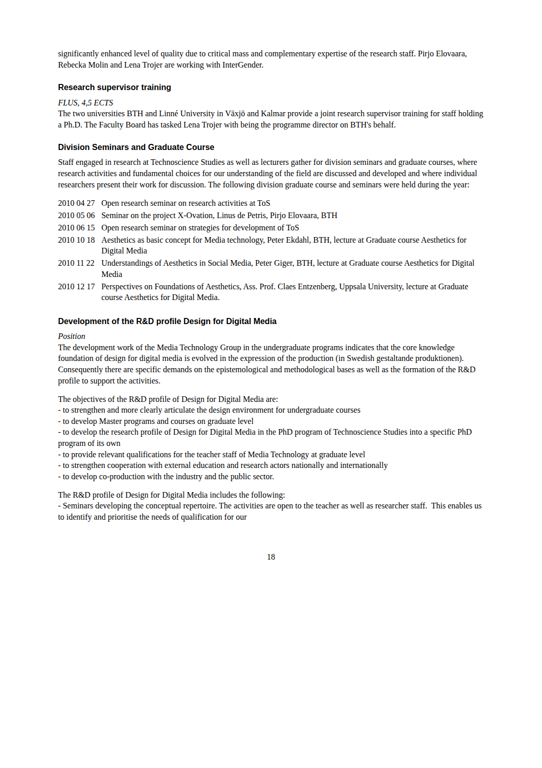significantly enhanced level of quality due to critical mass and complementary expertise of the research staff. Pirjo Elovaara, Rebecka Molin and Lena Trojer are working with InterGender.
Research supervisor training
FLUS, 4,5 ECTS
The two universities BTH and Linné University in Växjö and Kalmar provide a joint research supervisor training for staff holding a Ph.D. The Faculty Board has tasked Lena Trojer with being the programme director on BTH's behalf.
Division Seminars and Graduate Course
Staff engaged in research at Technoscience Studies as well as lecturers gather for division seminars and graduate courses, where research activities and fundamental choices for our understanding of the field are discussed and developed and where individual researchers present their work for discussion. The following division graduate course and seminars were held during the year:
| 2010 04 27 | Open research seminar on research activities at ToS |
| 2010 05 06 | Seminar on the project X-Ovation, Linus de Petris, Pirjo Elovaara, BTH |
| 2010 06 15 | Open research seminar on strategies for development of ToS |
| 2010 10 18 | Aesthetics as basic concept for Media technology, Peter Ekdahl, BTH, lecture at Graduate course Aesthetics for Digital Media |
| 2010 11 22 | Understandings of Aesthetics in Social Media, Peter Giger, BTH, lecture at Graduate course Aesthetics for Digital Media |
| 2010 12 17 | Perspectives on Foundations of Aesthetics, Ass. Prof. Claes Entzenberg, Uppsala University, lecture at Graduate course Aesthetics for Digital Media. |
Development of the R&D profile Design for Digital Media
Position
The development work of the Media Technology Group in the undergraduate programs indicates that the core knowledge foundation of design for digital media is evolved in the expression of the production (in Swedish gestaltande produktionen). Consequently there are specific demands on the epistemological and methodological bases as well as the formation of the R&D profile to support the activities.
The objectives of the R&D profile of Design for Digital Media are:
- to strengthen and more clearly articulate the design environment for undergraduate courses
- to develop Master programs and courses on graduate level
- to develop the research profile of Design for Digital Media in the PhD program of Technoscience Studies into a specific PhD program of its own
- to provide relevant qualifications for the teacher staff of Media Technology at graduate level
- to strengthen cooperation with external education and research actors nationally and internationally
- to develop co-production with the industry and the public sector.
The R&D profile of Design for Digital Media includes the following:
- Seminars developing the conceptual repertoire. The activities are open to the teacher as well as researcher staff. This enables us to identify and prioritise the needs of qualification for our
18